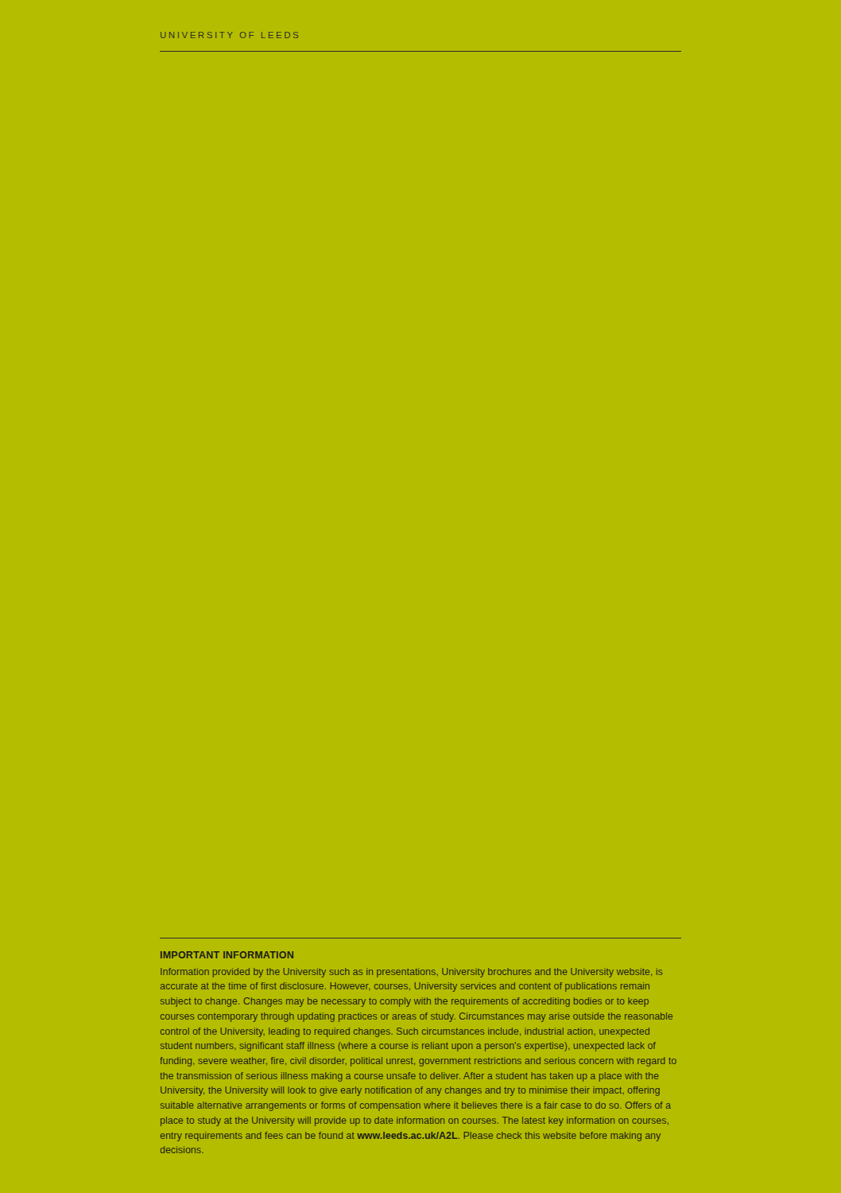University of Leeds
Important information
Information provided by the University such as in presentations, University brochures and the University website, is accurate at the time of first disclosure. However, courses, University services and content of publications remain subject to change. Changes may be necessary to comply with the requirements of accrediting bodies or to keep courses contemporary through updating practices or areas of study. Circumstances may arise outside the reasonable control of the University, leading to required changes. Such circumstances include, industrial action, unexpected student numbers, significant staff illness (where a course is reliant upon a person's expertise), unexpected lack of funding, severe weather, fire, civil disorder, political unrest, government restrictions and serious concern with regard to the transmission of serious illness making a course unsafe to deliver. After a student has taken up a place with the University, the University will look to give early notification of any changes and try to minimise their impact, offering suitable alternative arrangements or forms of compensation where it believes there is a fair case to do so. Offers of a place to study at the University will provide up to date information on courses. The latest key information on courses, entry requirements and fees can be found at www.leeds.ac.uk/A2L. Please check this website before making any decisions.